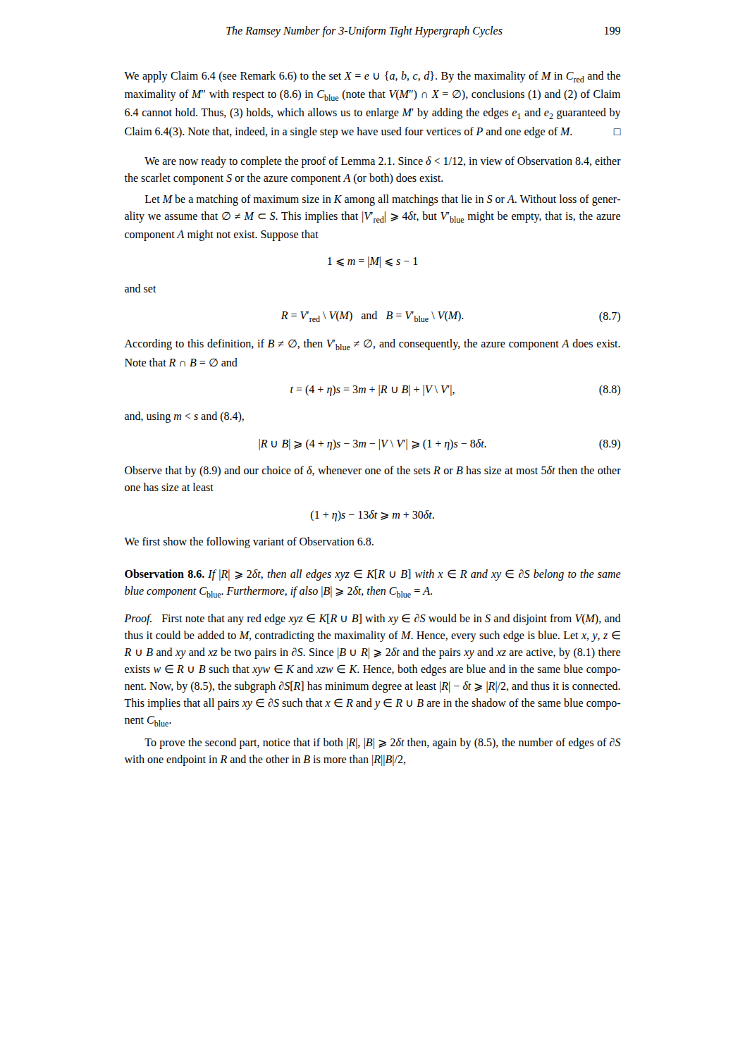The Ramsey Number for 3-Uniform Tight Hypergraph Cycles 199
We apply Claim 6.4 (see Remark 6.6) to the set X = e ∪ {a, b, c, d}. By the maximality of M in Cred and the maximality of M″ with respect to (8.6) in Cblue (note that V(M″) ∩ X = ∅), conclusions (1) and (2) of Claim 6.4 cannot hold. Thus, (3) holds, which allows us to enlarge M′ by adding the edges e 1 and e 2 guaranteed by Claim 6.4(3). Note that, indeed, in a single step we have used four vertices of P and one edge of M. □
We are now ready to complete the proof of Lemma 2.1. Since δ < 1/12, in view of Observation 8.4, either the scarlet component S or the azure component A (or both) does exist.
Let M be a matching of maximum size in K among all matchings that lie in S or A. Without loss of generality we assume that ∅ ≠ M ⊂ S. This implies that |V′red| ⩾ 4δt, but V′blue might be empty, that is, the azure component A might not exist. Suppose that
1 ⩽ m = |M| ⩽ s − 1
and set
R = V′red \ V(M) and B = V′blue \ V(M). (8.7)
According to this definition, if B ≠ ∅, then V′blue ≠ ∅, and consequently, the azure component A does exist. Note that R ∩ B = ∅ and
t = (4 + η)s = 3m + |R ∪ B| + |V \ V′|, (8.8)
and, using m < s and (8.4),
|R ∪ B| ⩾ (4 + η)s − 3m − |V \ V′| ⩾ (1 + η)s − 8δt. (8.9)
Observe that by (8.9) and our choice of δ, whenever one of the sets R or B has size at most 5δt then the other one has size at least
(1 + η)s − 13δt ⩾ m + 30δt.
We first show the following variant of Observation 6.8.
Observation 8.6. If |R| ⩾ 2δt, then all edges xyz ∈ K[R ∪ B] with x ∈ R and xy ∈ ∂S belong to the same blue component C blue. Furthermore, if also |B| ⩾ 2δt, then C blue = A.
Proof. First note that any red edge xyz ∈ K[R ∪ B] with xy ∈ ∂S would be in S and disjoint from V(M), and thus it could be added to M, contradicting the maximality of M. Hence, every such edge is blue. Let x, y, z ∈ R ∪ B and xy and xz be two pairs in ∂S. Since |B ∪ R| ⩾ 2δt and the pairs xy and xz are active, by (8.1) there exists w ∈ R ∪ B such that xyw ∈ K and xzw ∈ K. Hence, both edges are blue and in the same blue component. Now, by (8.5), the subgraph ∂S[R] has minimum degree at least |R| − δt ⩾ |R|/2, and thus it is connected. This implies that all pairs xy ∈ ∂S such that x ∈ R and y ∈ R ∪ B are in the shadow of the same blue component Cblue.
To prove the second part, notice that if both |R|, |B| ⩾ 2δt then, again by (8.5), the number of edges of ∂S with one endpoint in R and the other in B is more than |R||B|/2,